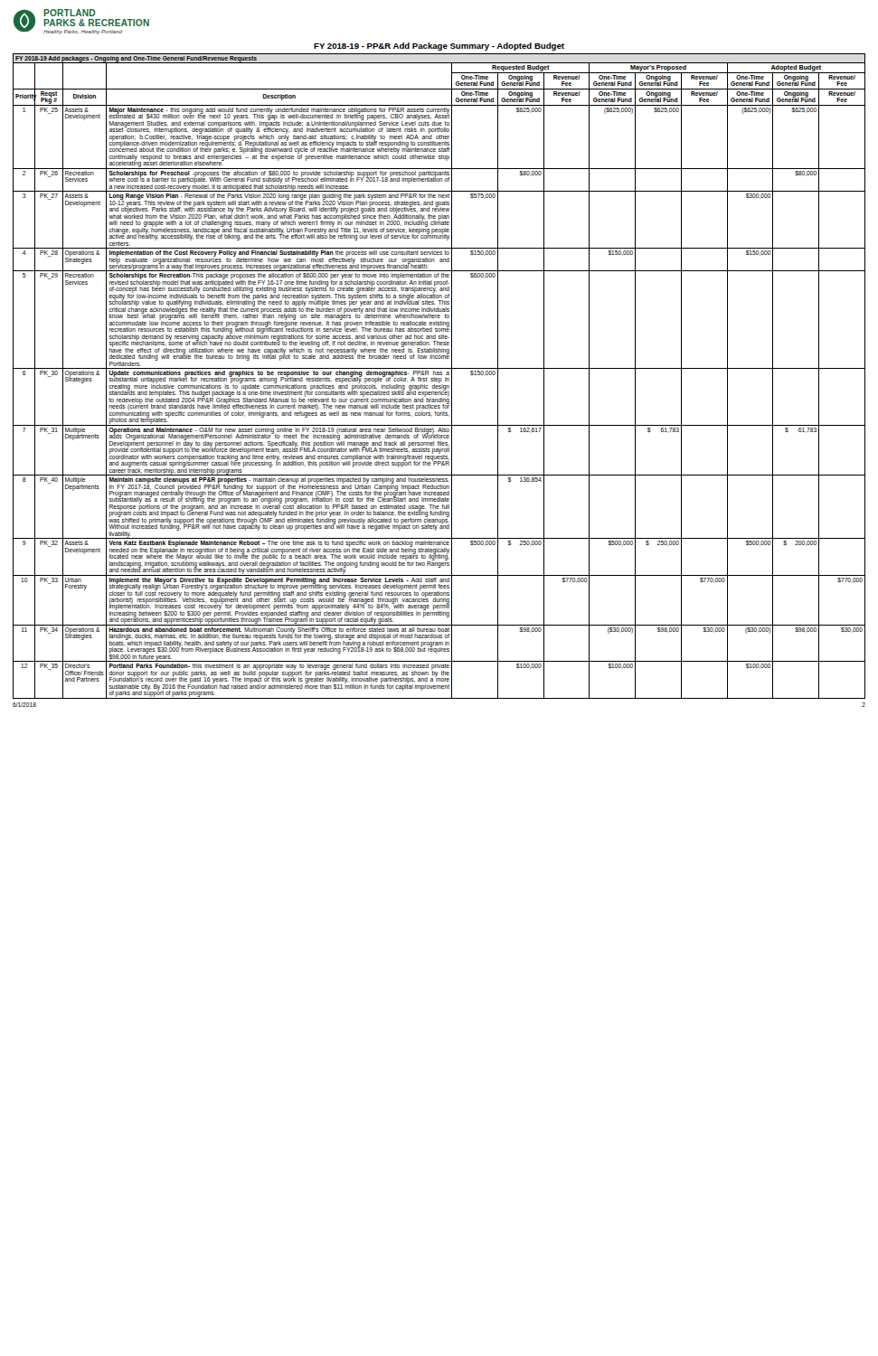PORTLAND
PARKS & RECREATION
Healthy Parks, Healthy Portland
FY 2018-19 - PP&R Add Package Summary - Adopted Budget
FY 2018-19 Add packages - Ongoing and One-Time General Fund/Revenue Requests
| | | | | Requested Budget | Mayor's Proposed | Adopted Budget |
| --- | --- | --- | --- | --- | --- | --- |
| One-Time General Fund | Ongoing General Fund | Revenue/ Fee | One-Time General Fund | Ongoing General Fund | Revenue/ Fee | One-Time General Fund | Ongoing General Fund | Revenue/ Fee |
| Priority | Reqst Pkg # | Division | Description | One-Time General Fund | Ongoing General Fund | Revenue/ Fee | One-Time General Fund | Ongoing General Fund | Revenue/ Fee | One-Time General Fund | Ongoing General Fund | Revenue/ Fee |
| 1 | PK_25 | Assets & Development | Major Maintenance - this ongoing add would fund currently underfunded maintenance obligations for PP&R assets currently estimated at $430 million over the next 10 years. This gap is well-documented in briefing papers, CBO analyses, Asset Management Studies, and external comparisons with. Impacts include: a.Unintentional/unplanned Service Level cuts due to asset closures, interruptions, degradation of quality & efficiency, and inadvertent accumulation of latent risks in portfolio operation; b.Costlier, reactive, triage-scope projects which only band-aid situations; c.Inability to meet ADA and other compliance-driven modernization requirements; d. Reputational as well as efficiency impacts to staff responding to constituents concerned about the condition of their parks; e. Spiraling downward cycle of reactive maintenance whereby maintenance staff continually respond to breaks and emergencies -- at the expense of preventive maintenance which could otherwise stop accelerating asset deterioration elsewhere. | | $625,000 | | ($625,000) | $625,000 | | ($625,000) | $625,000 | |
| 2 | PK_26 | Recreation Services | Scholarships for Preschool -proposes the afocation of $80,000 to provide scholarship support for preschool participants where cost is a barrier to participate. With General Fund subsidy of Preschool eliminated in FY 2017-18 and implementation of a new increased cost-recovery model, it is anticipated that scholarship needs will increase. | | $80,000 | | | | | | $80,000 | |
| 3 | PK_27 | Assets & Development | Long Range Vision Plan - Renewal of the Parks Vision 2020 long range plan guiding the park system and PP&R for the next 10-12 years. This review of the park system will start with a review of the Parks 2020 Vision Plan process, strategies, and goals and objectives. Parks staff, with assistance by the Parks Advisory Board, will identify project goals and objectives, and review what worked from the Vision 2020 Plan, what didn't work, and what Parks has accomplished since then. Additionally, the plan will need to grapple with a lot of challenging issues, many of which weren't firmly in our mindset in 2000, including climate change, equity, homelessness, landscape and fiscal sustainability, Urban Forestry and Title 11, levels of service, keeping people active and healthy, accessibility, the rise of biking, and the arts. The effort will also be refining our level of service for community centers. | $575,000 | | | | | | $300,000 | | |
| 4 | PK_28 | Operations & Strategies | Implementation of the Cost Recovery Policy and Financial Sustainability Plan the process will use consultant services to help evaluate organizational resources to determine how we can most effectively structure our organization and services/programs in a way that improves process, increases organizational effectiveness and improves financial health. | $150,000 | | | $150,000 | | | $150,000 | | |
| 5 | PK_29 | Recreation Services | Scholarships for Recreation -This package proposes the allocation of $600,000 per year to move into implementation of the revised scholarship model that was anticipated with the FY 16-17 one time funding for a scholarship coordinator. An initial proof-of-concept has been successfully conducted utilizing existing business systems to create greater access, transparency, and equity for low-income individuals to benefit from the parks and recreation system. This system shifts to a single allocation of scholarship value to qualifying individuals, eliminating the need to apply multiple times per year and at individual sites. This critical change acknowledges the reality that the current process adds to the burden of poverty and that low income individuals know best what programs will benefit them, rather than relying on site managers to determine when/how/where to accommodate low income access to their program through foregone revenue. It has proven infeasible to reallocate existing recreation resources to establish this funding without significant reductions in service level. The bureau has absorbed some scholarship demand by reserving capacity above minimum registrations for some access, and various other ad hoc and site-specific mechanisms, some of which have no doubt contributed to the leveling off, if not decline, in revenue generation. These have the effect of directing utilization where we have capacity which is not necessarily where the need is. Establishing dedicated funding will enable the bureau to bring its initial pilot to scale and address the broader need of low income Portlanders. | $600,000 | | | | | | | | |
| 6 | PK_30 | Operations & Strategies | Update communications practices and graphics to be responsive to our changing demographics - PP&R has a substantial untapped market for recreation programs among Portland residents, especially people of color. A first step in creating more inclusive communications is to update communications practices and protocols, including graphic design standards and templates. This budget package is a one-time investment (for consultants with specialized skills and experience) to redevelop the outdated 2004 PP&R Graphics Standard Manual to be relevant to our current communication and branding needs (current brand standards have limited effectiveness in current market). The new manual will include best practices for communicating with specific communities of color, immigrants, and refugees as well as new manual for forms, colors, fonts, photos and templates. | $150,000 | | | | | | | | |
| 7 | PK_31 | Multiple Departments | Operations and Maintenance - O&M for new asset coming online in FY 2018-19 (natural area near Sellwood Bridge). Also adds Organizational Management/Personnel Administrator to meet the increasing administrative demands of Workforce Development personnel in day to day personnel actions. Specifically, this position will manage and track all personnel files, provide confidential support to the workforce development team, assist FMLA coordinator with FMLA timesheets, assists payroll coordinator with workers compensation tracking and time entry, reviews and ensures compliance with training/travel requests, and augments casual spring/summer casual hire processing. In addition, this position will provide direct support for the PP&R career track, mentorship, and internship programs | | $ 162,617 | | | $ 61,783 | | | $ 61,783 | |
| 8 | PK_40 | Multiple Departments | Maintain campsite cleanups at PP&R properties - maintain cleanup at properties impacted by camping and houselessness. In FY 2017-18, Council provided PP&R funding for support of the Homelessness and Urban Camping Impact Reduction Program managed centrally through the Office of Management and Finance (OMF). The costs for the program have increased substantially as a result of shifting the program to an ongoing program, inflation in cost for the CleanStart and Immediate Response portions of the program, and an increase in overall cost allocation to PP&R based on estimated usage. The full program costs and impact to General Fund was not adequately funded in the prior year. In order to balance, the existing funding was shifted to primarily support the operations through OMF and eliminates funding previously allocated to perform cleanups. Without increased funding, PP&R will not have capacity to clean up properties and will have a negative impact on safety and livability. | | $ 136,854 | | | | | | | |
| 9 | PK_32 | Assets & Development | Vera Katz Eastbank Esplanade Maintenance Reboot – The one time ask is to fund specific work on backlog maintenance needed on the Esplanade in recognition of it being a critical component of river access on the East side and being strategically located near where the Mayor would like to invite the public to a beach area. The work would include repairs to lighting, landscaping, irrigation, scrubbing walkways, and overall degradation of facilities. The ongoing funding would be for two Rangers and needed annual attention to the area caused by vandalism and homelessness activity. | $500,000 | $ 250,000 | | $500,000 | $ 250,000 | | $500,000 | $ 200,000 | |
| 10 | PK_33 | Urban Forestry | Implement the Mayor's Directive to Expedite Development Permitting and Increase Service Levels - Add staff and strategically realign Urban Forestry's organization structure to improve permitting services. Increases development permit fees closer to full cost recovery to more adequately fund permitting staff and shifts existing general fund resources to operations (arborist) responsibilities. Vehicles, equipment and other start up costs would be managed through vacancies during implementation. Increases cost recovery for development permits from approximately 44% to 84%, with average permit increasing between $200 to $300 per permit. Provides expanded staffing and clearer division of responsibilities in permitting and operations, and apprenticeship opportunities through Trainee Program in support of racial equity goals. | | | $770,000 | | | $770,000 | | | $770,000 |
| 11 | PK_34 | Operations & Strategies | Hazardous and abandoned boat enforcement. Multnomah County Sheriff's Office to enforce stated laws at all bureau boat landings, docks, marinas, etc. In addition, the bureau requests funds for the towing, storage and disposal of most hazardous of boats, which impact liability, health, and safety of our parks. Park users will benefit from having a robust enforcement program in place. Leverages $30,000 from Riverplace Business Association in first year reducing FY2018-19 ask to $68,000 but requires $98,000 in future years. | | $98,000 | | ($30,000) | $98,000 | $30,000 | ($30,000) | $98,000 | $30,000 |
| 12 | PK_35 | Director's Office/ Friends and Partners | Portland Parks Foundation- this investment is an appropriate way to leverage general fund dollars into increased private donor support for our public parks, as well as build popular support for parks-related ballot measures, as shown by the Foundation's record over the past 16 years. The impact of this work is greater livability, innovative partnerships, and a more sustainable city. By 2016 the Foundation had raised and/or administered more than $11 million in funds for capital improvement of parks and support of parks programs. | | $100,000 | | $100,000 | | | $100,000 | | |
6/1/2018
2